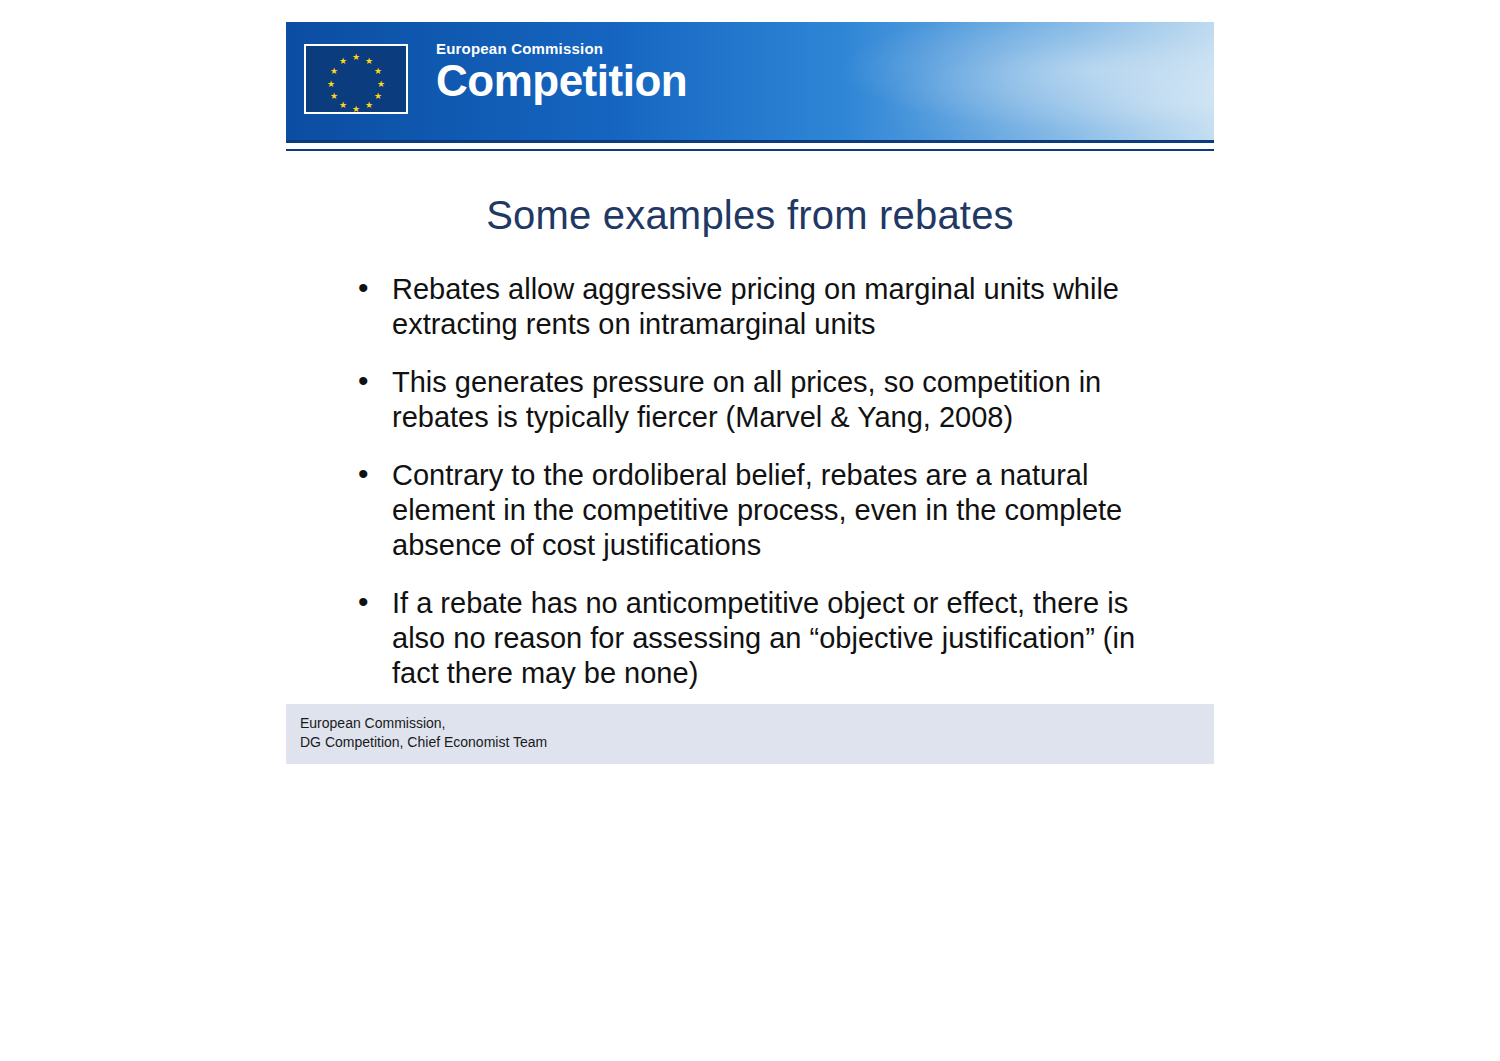★ ★ ★ ★ ★ ★ ★ ★ ★ ★ ★ ★
European Commission
Competition
Some examples from rebates
Rebates allow aggressive pricing on marginal units while extracting rents on intramarginal units
This generates pressure on all prices, so competition in rebates is typically fiercer (Marvel & Yang, 2008)
Contrary to the ordoliberal belief, rebates are a natural element in the competitive process, even in the complete absence of cost justifications
If a rebate has no anticompetitive object or effect, there is also no reason for assessing an “objective justification” (in fact there may be none)
European Commission,
DG Competition, Chief Economist Team